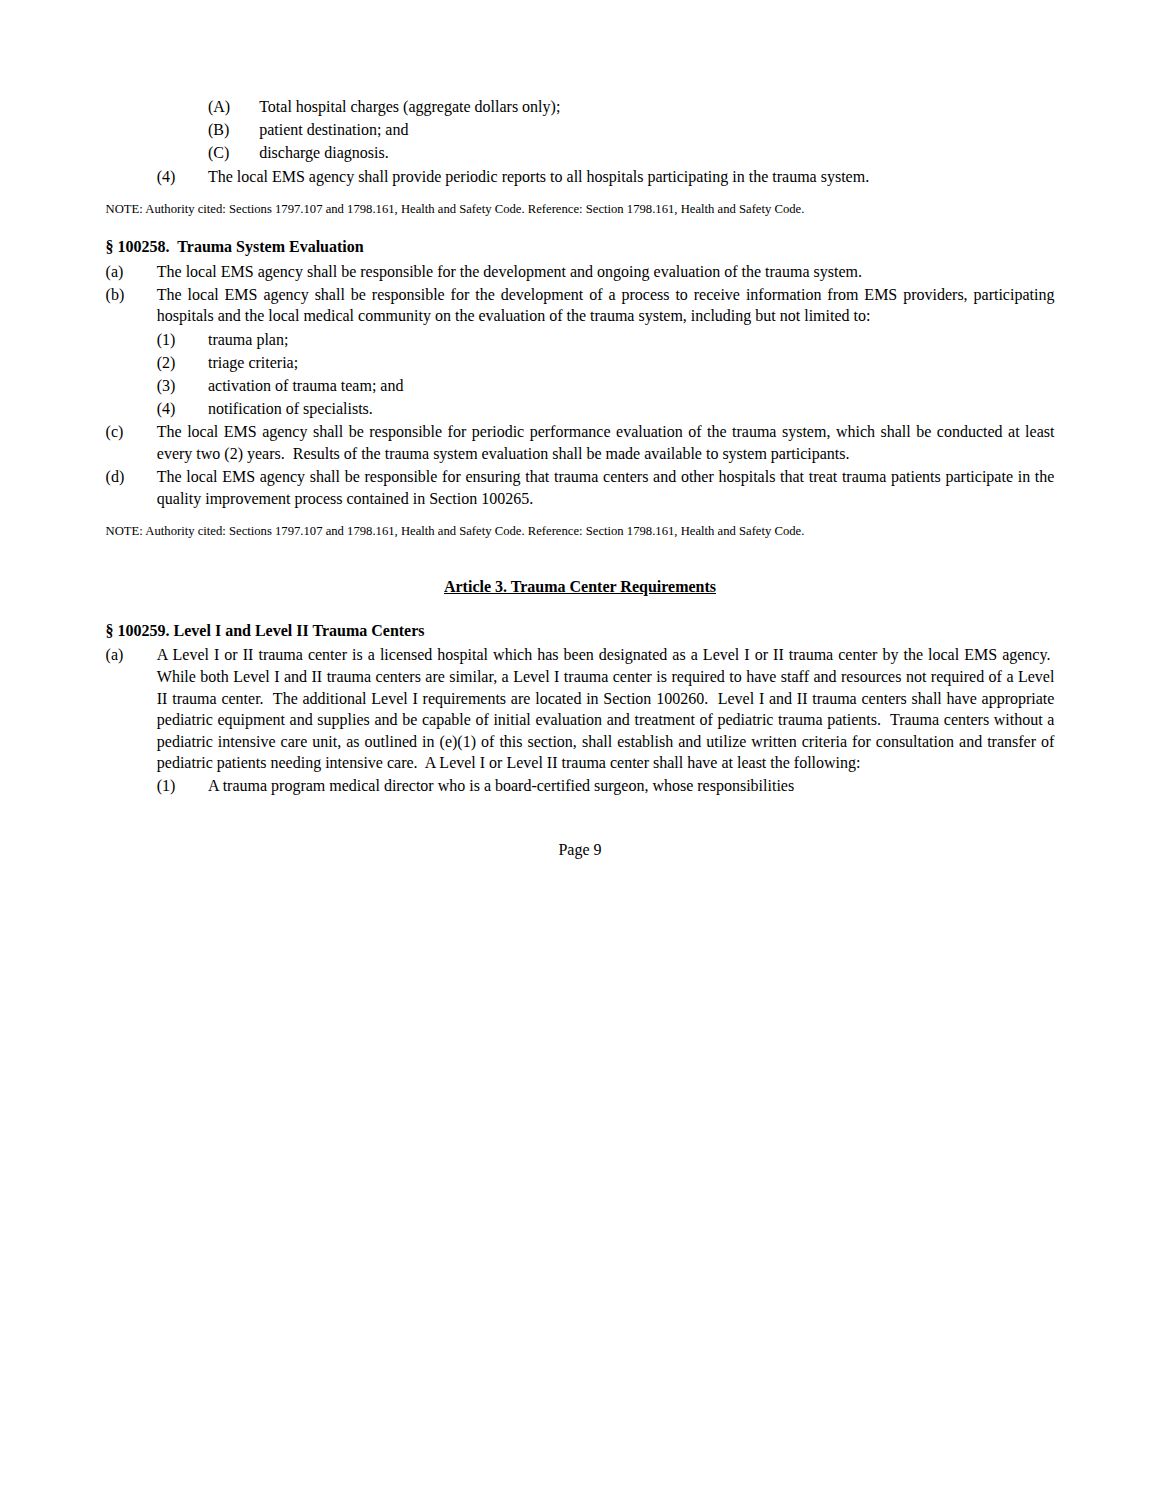(A) Total hospital charges (aggregate dollars only);
(B) patient destination; and
(C) discharge diagnosis.
(4) The local EMS agency shall provide periodic reports to all hospitals participating in the trauma system.
NOTE: Authority cited: Sections 1797.107 and 1798.161, Health and Safety Code. Reference: Section 1798.161, Health and Safety Code.
§ 100258. Trauma System Evaluation
(a) The local EMS agency shall be responsible for the development and ongoing evaluation of the trauma system.
(b) The local EMS agency shall be responsible for the development of a process to receive information from EMS providers, participating hospitals and the local medical community on the evaluation of the trauma system, including but not limited to:
(1) trauma plan;
(2) triage criteria;
(3) activation of trauma team; and
(4) notification of specialists.
(c) The local EMS agency shall be responsible for periodic performance evaluation of the trauma system, which shall be conducted at least every two (2) years. Results of the trauma system evaluation shall be made available to system participants.
(d) The local EMS agency shall be responsible for ensuring that trauma centers and other hospitals that treat trauma patients participate in the quality improvement process contained in Section 100265.
NOTE: Authority cited: Sections 1797.107 and 1798.161, Health and Safety Code. Reference: Section 1798.161, Health and Safety Code.
Article 3. Trauma Center Requirements
§ 100259. Level I and Level II Trauma Centers
(a) A Level I or II trauma center is a licensed hospital which has been designated as a Level I or II trauma center by the local EMS agency. While both Level I and II trauma centers are similar, a Level I trauma center is required to have staff and resources not required of a Level II trauma center. The additional Level I requirements are located in Section 100260. Level I and II trauma centers shall have appropriate pediatric equipment and supplies and be capable of initial evaluation and treatment of pediatric trauma patients. Trauma centers without a pediatric intensive care unit, as outlined in (e)(1) of this section, shall establish and utilize written criteria for consultation and transfer of pediatric patients needing intensive care. A Level I or Level II trauma center shall have at least the following:
(1) A trauma program medical director who is a board-certified surgeon, whose responsibilities
Page 9